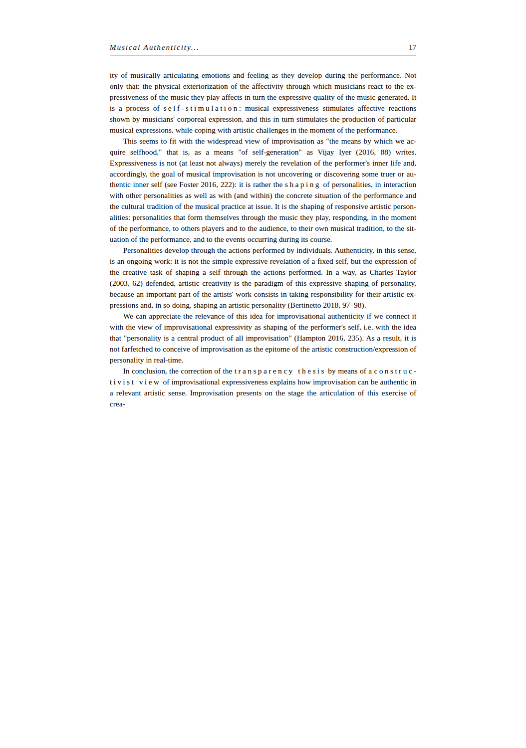Musical Authenticity... 17
ity of musically articulating emotions and feeling as they develop during the performance. Not only that: the physical exteriorization of the affectivity through which musicians react to the expressiveness of the music they play affects in turn the expressive quality of the music generated. It is a process of self-stimulation: musical expressiveness stimulates affective reactions shown by musicians' corporeal expression, and this in turn stimulates the production of particular musical expressions, while coping with artistic challenges in the moment of the performance.
This seems to fit with the widespread view of improvisation as "the means by which we acquire selfhood," that is, as a means "of self-generation" as Vijay Iyer (2016, 88) writes. Expressiveness is not (at least not always) merely the revelation of the performer's inner life and, accordingly, the goal of musical improvisation is not uncovering or discovering some truer or authentic inner self (see Foster 2016, 222): it is rather the shaping of personalities, in interaction with other personalities as well as with (and within) the concrete situation of the performance and the cultural tradition of the musical practice at issue. It is the shaping of responsive artistic personalities: personalities that form themselves through the music they play, responding, in the moment of the performance, to others players and to the audience, to their own musical tradition, to the situation of the performance, and to the events occurring during its course.
Personalities develop through the actions performed by individuals. Authenticity, in this sense, is an ongoing work: it is not the simple expressive revelation of a fixed self, but the expression of the creative task of shaping a self through the actions performed. In a way, as Charles Taylor (2003, 62) defended, artistic creativity is the paradigm of this expressive shaping of personality, because an important part of the artists' work consists in taking responsibility for their artistic expressions and, in so doing, shaping an artistic personality (Bertinetto 2018, 97–98).
We can appreciate the relevance of this idea for improvisational authenticity if we connect it with the view of improvisational expressivity as shaping of the performer's self, i.e. with the idea that "personality is a central product of all improvisation" (Hampton 2016, 235). As a result, it is not farfetched to conceive of improvisation as the epitome of the artistic construction/expression of personality in real-time.
In conclusion, the correction of the transparency thesis by means of a constructivist view of improvisational expressiveness explains how improvisation can be authentic in a relevant artistic sense. Improvisation presents on the stage the articulation of this exercise of crea-